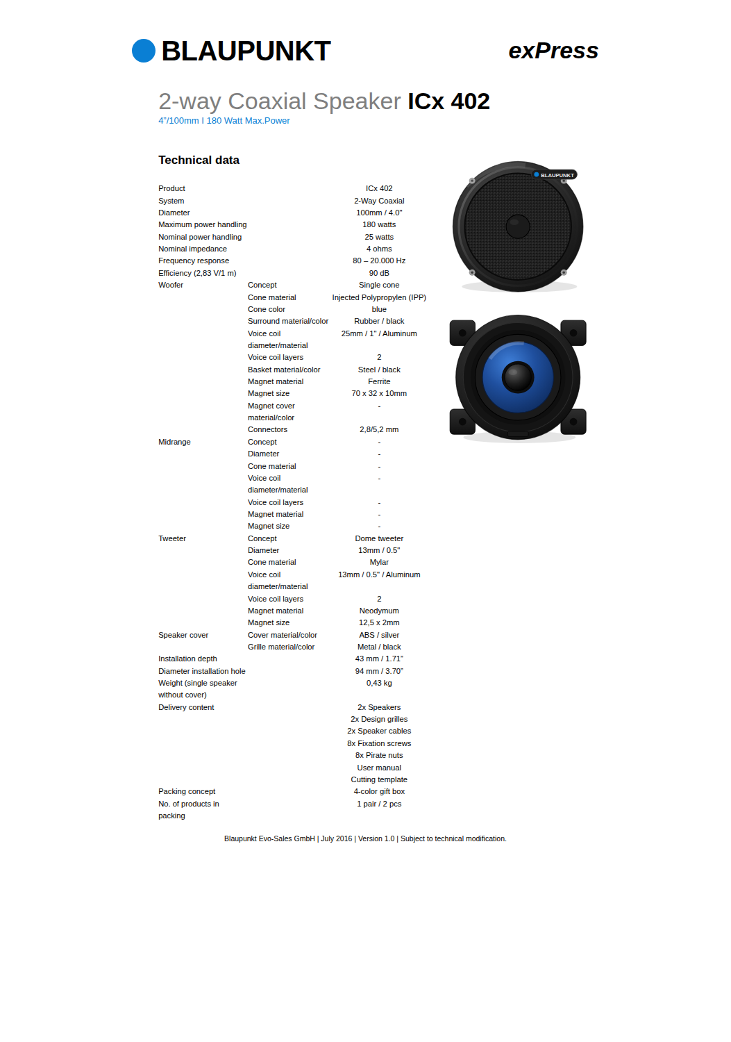BLAUPUNKT
exPress
2-way Coaxial Speaker ICx 402
4”/100mm I 180 Watt Max.Power
Technical data
| Product | | ICx 402 |
| System | | 2-Way Coaxial |
| Diameter | | 100mm / 4.0" |
| Maximum power handling | | 180 watts |
| Nominal power handling | | 25 watts |
| Nominal impedance | | 4 ohms |
| Frequency response | | 80 – 20.000 Hz |
| Efficiency (2,83 V/1 m) | | 90 dB |
| Woofer | Concept | Single cone |
| | Cone material | Injected Polypropylen (IPP) |
| | Cone color | blue |
| | Surround material/color | Rubber / black |
| | Voice coil diameter/material | 25mm / 1" / Aluminum |
| | Voice coil layers | 2 |
| | Basket material/color | Steel / black |
| | Magnet material | Ferrite |
| | Magnet size | 70 x 32 x 10mm |
| | Magnet cover material/color | - |
| | Connectors | 2,8/5,2 mm |
| Midrange | Concept | - |
| | Diameter | - |
| | Cone material | - |
| | Voice coil diameter/material | - |
| | Voice coil layers | - |
| | Magnet material | - |
| | Magnet size | - |
| Tweeter | Concept | Dome tweeter |
| | Diameter | 13mm / 0.5" |
| | Cone material | Mylar |
| | Voice coil diameter/material | 13mm / 0.5" / Aluminum |
| | Voice coil layers | 2 |
| | Magnet material | Neodymum |
| | Magnet size | 12,5 x 2mm |
| Speaker cover | Cover material/color | ABS / silver |
| | Grille material/color | Metal / black |
| Installation depth | | 43 mm / 1.71” |
| Diameter installation hole | | 94 mm / 3.70” |
| Weight (single speaker without cover) | | 0,43 kg |
| Delivery content | | 2x Speakers |
| | | 2x Design grilles |
| | | 2x Speaker cables |
| | | 8x Fixation screws |
| | | 8x Pirate nuts |
| | | User manual |
| | | Cutting template |
| Packing concept | | 4-color gift box |
| No. of products in packing | | 1 pair / 2 pcs |
BLAUPUNKT
Blaupunkt Evo-Sales GmbH | July 2016 | Version 1.0 | Subject to technical modification.